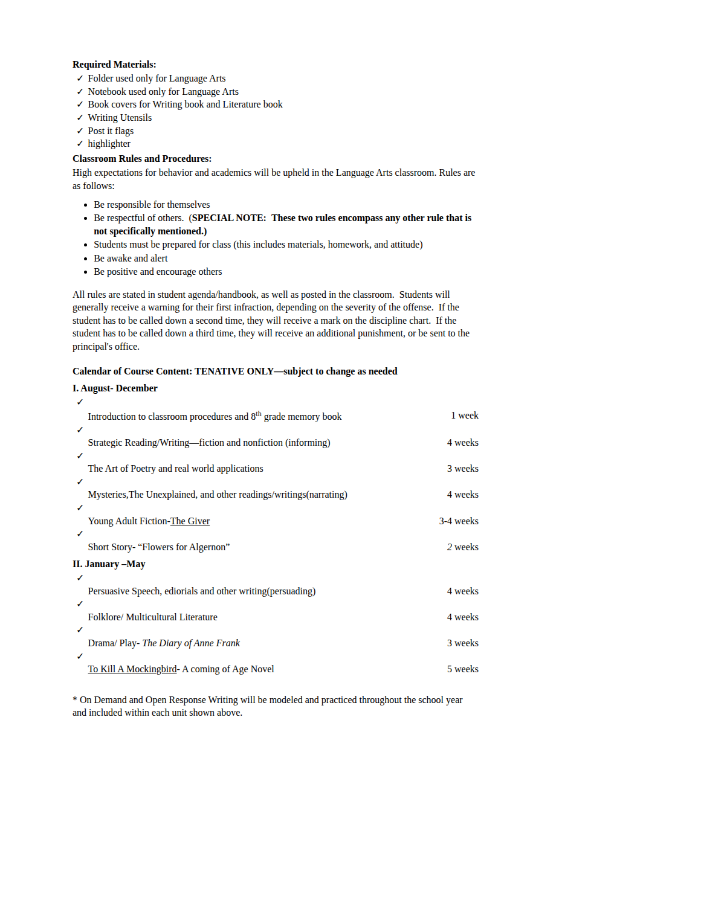Required Materials:
Folder used only for Language Arts
Notebook used only for Language Arts
Book covers for Writing book and Literature book
Writing Utensils
Post it flags
highlighter
Classroom Rules and Procedures:
High expectations for behavior and academics will be upheld in the Language Arts classroom. Rules are as follows:
Be responsible for themselves
Be respectful of others. (SPECIAL NOTE: These two rules encompass any other rule that is not specifically mentioned.)
Students must be prepared for class (this includes materials, homework, and attitude)
Be awake and alert
Be positive and encourage others
All rules are stated in student agenda/handbook, as well as posted in the classroom. Students will generally receive a warning for their first infraction, depending on the severity of the offense. If the student has to be called down a second time, they will receive a mark on the discipline chart. If the student has to be called down a third time, they will receive an additional punishment, or be sent to the principal's office.
Calendar of Course Content: TENATIVE ONLY—subject to change as needed
I. August- December
Introduction to classroom procedures and 8th grade memory book 1 week
Strategic Reading/Writing—fiction and nonfiction (informing) 4 weeks
The Art of Poetry and real world applications 3 weeks
Mysteries,The Unexplained, and other readings/writings(narrating) 4 weeks
Young Adult Fiction-The Giver 3-4 weeks
Short Story- “Flowers for Algernon”2 weeks
II. January –May
Persuasive Speech, ediorials and other writing(persuading) 4 weeks
Folklore/ Multicultural Literature 4 weeks
Drama/ Play- The Diary of Anne Frank 3 weeks
To Kill A Mockingbird- A coming of Age Novel 5 weeks
* On Demand and Open Response Writing will be modeled and practiced throughout the school year and included within each unit shown above.